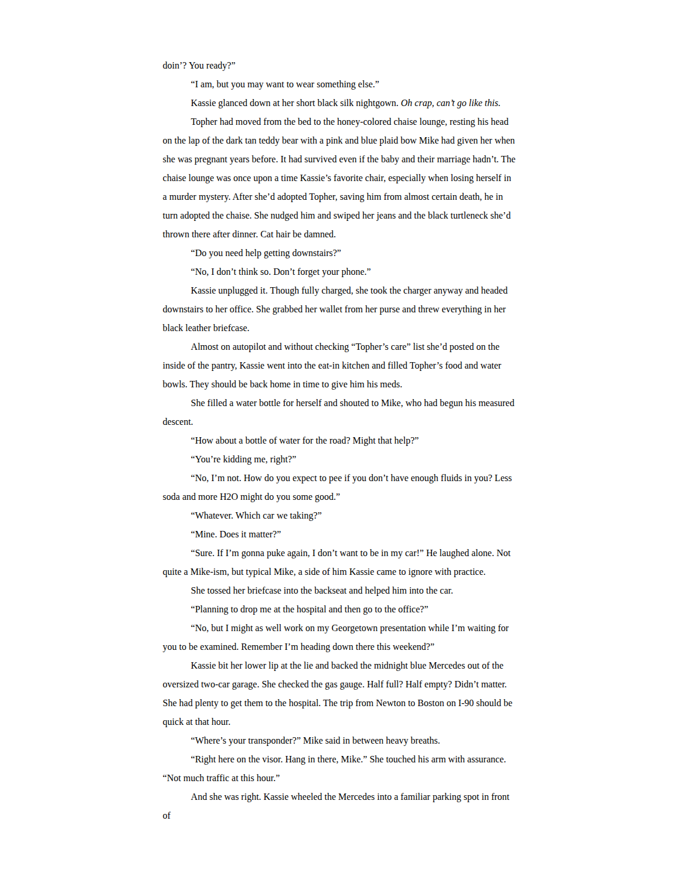doin’? You ready?”
“I am, but you may want to wear something else.”
Kassie glanced down at her short black silk nightgown. Oh crap, can’t go like this.
Topher had moved from the bed to the honey-colored chaise lounge, resting his head on the lap of the dark tan teddy bear with a pink and blue plaid bow Mike had given her when she was pregnant years before. It had survived even if the baby and their marriage hadn’t. The chaise lounge was once upon a time Kassie’s favorite chair, especially when losing herself in a murder mystery. After she’d adopted Topher, saving him from almost certain death, he in turn adopted the chaise. She nudged him and swiped her jeans and the black turtleneck she’d thrown there after dinner. Cat hair be damned.
“Do you need help getting downstairs?”
“No, I don’t think so. Don’t forget your phone.”
Kassie unplugged it. Though fully charged, she took the charger anyway and headed downstairs to her office. She grabbed her wallet from her purse and threw everything in her black leather briefcase.
Almost on autopilot and without checking “Topher’s care” list she’d posted on the inside of the pantry, Kassie went into the eat-in kitchen and filled Topher’s food and water bowls. They should be back home in time to give him his meds.
She filled a water bottle for herself and shouted to Mike, who had begun his measured descent.
“How about a bottle of water for the road? Might that help?”
“You’re kidding me, right?”
“No, I’m not. How do you expect to pee if you don’t have enough fluids in you? Less soda and more H2O might do you some good.”
“Whatever. Which car we taking?”
“Mine. Does it matter?”
“Sure. If I’m gonna puke again, I don’t want to be in my car!” He laughed alone. Not quite a Mike-ism, but typical Mike, a side of him Kassie came to ignore with practice.
She tossed her briefcase into the backseat and helped him into the car.
“Planning to drop me at the hospital and then go to the office?”
“No, but I might as well work on my Georgetown presentation while I’m waiting for you to be examined. Remember I’m heading down there this weekend?”
Kassie bit her lower lip at the lie and backed the midnight blue Mercedes out of the oversized two-car garage. She checked the gas gauge. Half full? Half empty? Didn’t matter. She had plenty to get them to the hospital. The trip from Newton to Boston on I-90 should be quick at that hour.
“Where’s your transponder?” Mike said in between heavy breaths.
“Right here on the visor. Hang in there, Mike.” She touched his arm with assurance. “Not much traffic at this hour.”
And she was right. Kassie wheeled the Mercedes into a familiar parking spot in front of